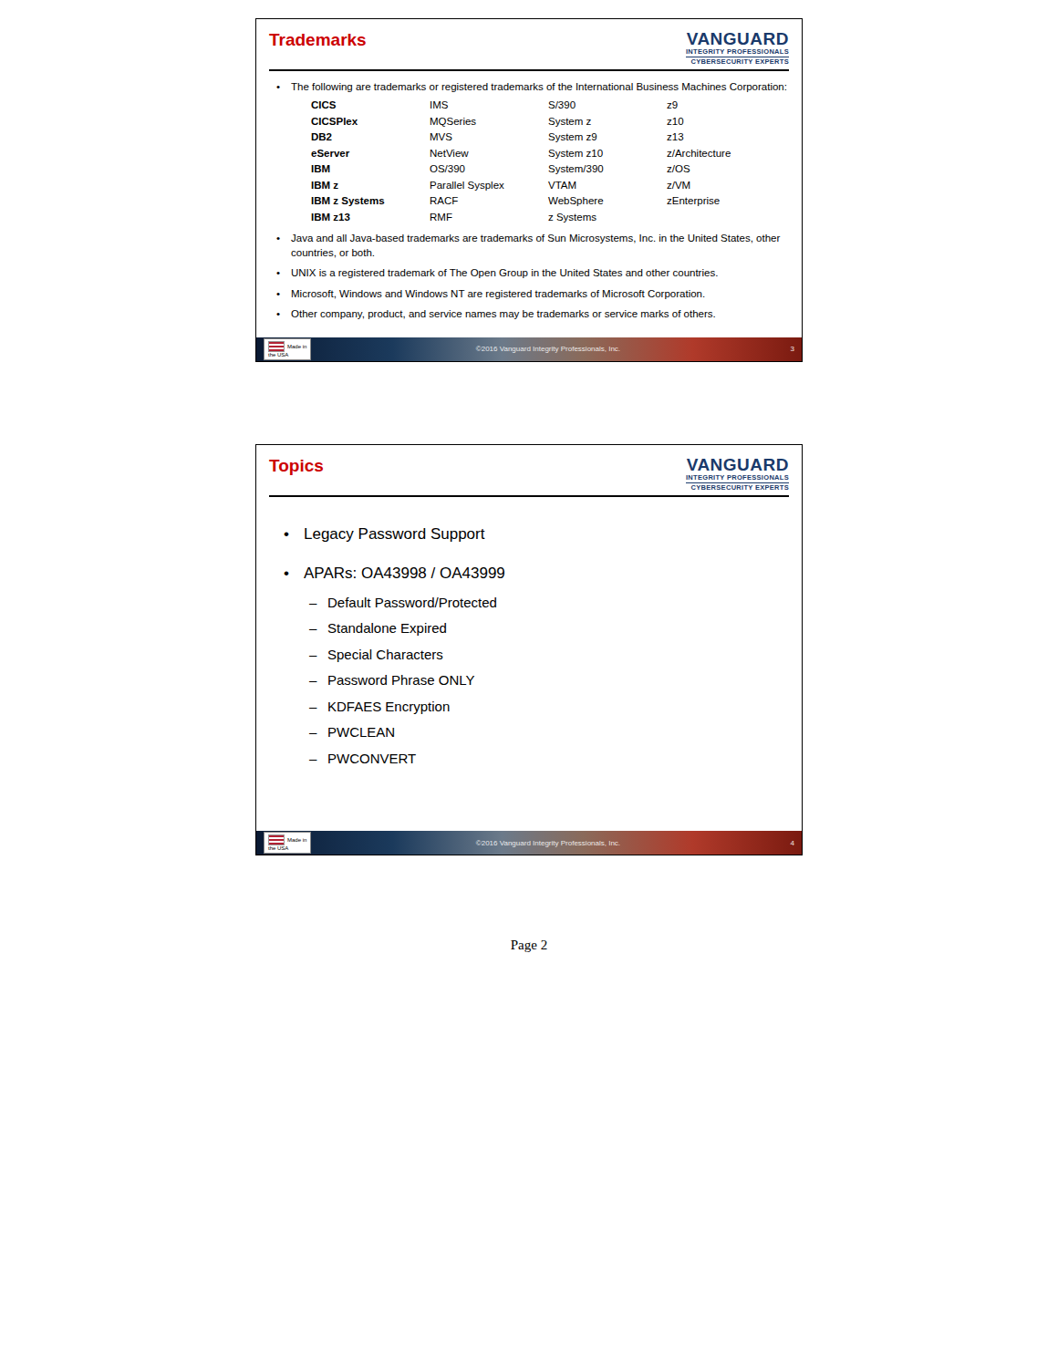Trademarks
VANGUARD
INTEGRITY PROFESSIONALS
CYBERSECURITY EXPERTS
The following are trademarks or registered trademarks of the International Business Machines Corporation:
| CICS | IMS | S/390 | z9 |
| CICSPlex | MQSeries | System z | z10 |
| DB2 | MVS | System z9 | z13 |
| eServer | NetView | System z10 | z/Architecture |
| IBM | OS/390 | System/390 | z/OS |
| IBM z | Parallel Sysplex | VTAM | z/VM |
| IBM z Systems | RACF | WebSphere | zEnterprise |
| IBM z13 | RMF | z Systems | |
Java and all Java-based trademarks are trademarks of Sun Microsystems, Inc. in the United States, other countries, or both.
UNIX is a registered trademark of The Open Group in the United States and other countries.
Microsoft, Windows and Windows NT are registered trademarks of Microsoft Corporation.
Other company, product, and service names may be trademarks or service marks of others.
Made in
the USA ©2016 Vanguard Integrity Professionals, Inc. 3
Topics
VANGUARD
INTEGRITY PROFESSIONALS
CYBERSECURITY EXPERTS
Legacy Password Support
APARs: OA43998 / OA43999
Default Password/Protected
Standalone Expired
Special Characters
Password Phrase ONLY
KDFAES Encryption
PWCLEAN
PWCONVERT
Made in
the USA ©2016 Vanguard Integrity Professionals, Inc. 4
Page 2